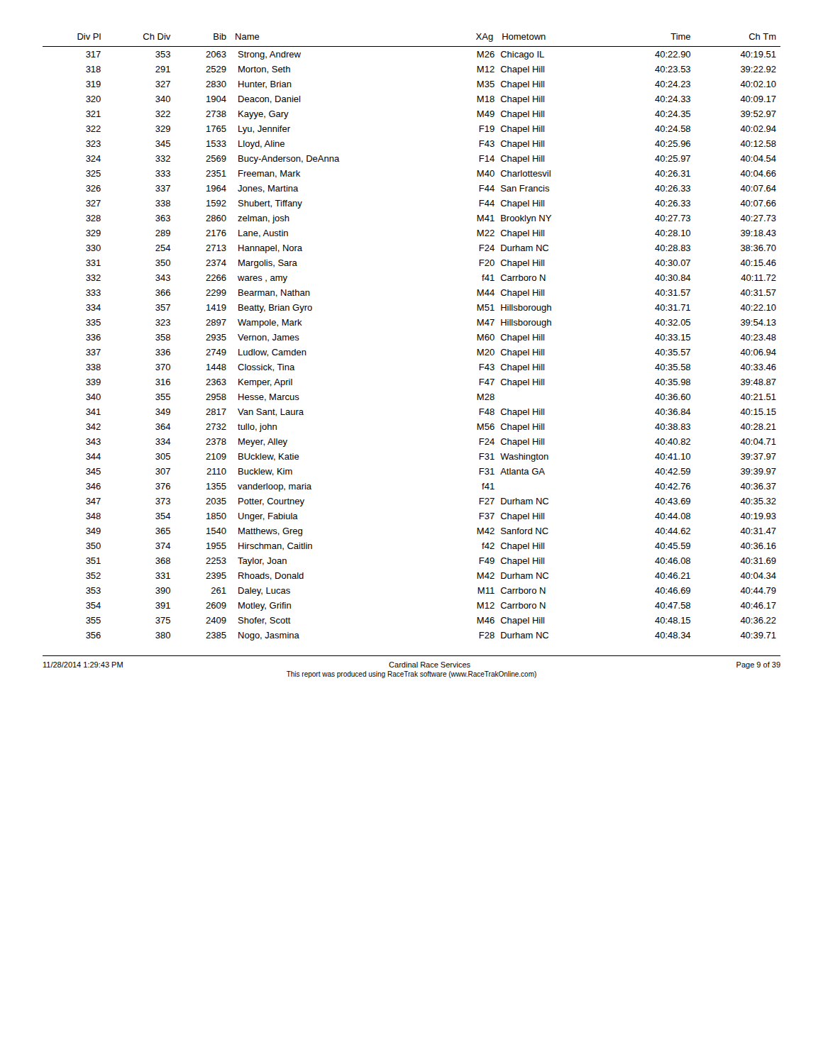| Div Pl | Ch Div | Bib | Name | XAg | Hometown | Time | Ch Tm |
| --- | --- | --- | --- | --- | --- | --- | --- |
| 317 | 353 | 2063 | Strong, Andrew | M26 | Chicago IL | 40:22.90 | 40:19.51 |
| 318 | 291 | 2529 | Morton, Seth | M12 | Chapel Hill | 40:23.53 | 39:22.92 |
| 319 | 327 | 2830 | Hunter, Brian | M35 | Chapel Hill | 40:24.23 | 40:02.10 |
| 320 | 340 | 1904 | Deacon, Daniel | M18 | Chapel Hill | 40:24.33 | 40:09.17 |
| 321 | 322 | 2738 | Kayye, Gary | M49 | Chapel Hill | 40:24.35 | 39:52.97 |
| 322 | 329 | 1765 | Lyu, Jennifer | F19 | Chapel Hill | 40:24.58 | 40:02.94 |
| 323 | 345 | 1533 | Lloyd, Aline | F43 | Chapel Hill | 40:25.96 | 40:12.58 |
| 324 | 332 | 2569 | Bucy-Anderson, DeAnna | F14 | Chapel Hill | 40:25.97 | 40:04.54 |
| 325 | 333 | 2351 | Freeman, Mark | M40 | Charlottesvil | 40:26.31 | 40:04.66 |
| 326 | 337 | 1964 | Jones, Martina | F44 | San Francis | 40:26.33 | 40:07.64 |
| 327 | 338 | 1592 | Shubert, Tiffany | F44 | Chapel Hill | 40:26.33 | 40:07.66 |
| 328 | 363 | 2860 | zelman, josh | M41 | Brooklyn NY | 40:27.73 | 40:27.73 |
| 329 | 289 | 2176 | Lane, Austin | M22 | Chapel Hill | 40:28.10 | 39:18.43 |
| 330 | 254 | 2713 | Hannapel, Nora | F24 | Durham NC | 40:28.83 | 38:36.70 |
| 331 | 350 | 2374 | Margolis, Sara | F20 | Chapel Hill | 40:30.07 | 40:15.46 |
| 332 | 343 | 2266 | wares , amy | f41 | Carrboro N | 40:30.84 | 40:11.72 |
| 333 | 366 | 2299 | Bearman, Nathan | M44 | Chapel Hill | 40:31.57 | 40:31.57 |
| 334 | 357 | 1419 | Beatty, Brian Gyro | M51 | Hillsborough | 40:31.71 | 40:22.10 |
| 335 | 323 | 2897 | Wampole, Mark | M47 | Hillsborough | 40:32.05 | 39:54.13 |
| 336 | 358 | 2935 | Vernon, James | M60 | Chapel Hill | 40:33.15 | 40:23.48 |
| 337 | 336 | 2749 | Ludlow, Camden | M20 | Chapel Hill | 40:35.57 | 40:06.94 |
| 338 | 370 | 1448 | Clossick, Tina | F43 | Chapel Hill | 40:35.58 | 40:33.46 |
| 339 | 316 | 2363 | Kemper, April | F47 | Chapel Hill | 40:35.98 | 39:48.87 |
| 340 | 355 | 2958 | Hesse, Marcus | M28 | | 40:36.60 | 40:21.51 |
| 341 | 349 | 2817 | Van Sant, Laura | F48 | Chapel Hill | 40:36.84 | 40:15.15 |
| 342 | 364 | 2732 | tullo, john | M56 | Chapel Hill | 40:38.83 | 40:28.21 |
| 343 | 334 | 2378 | Meyer, Alley | F24 | Chapel Hill | 40:40.82 | 40:04.71 |
| 344 | 305 | 2109 | BUcklew, Katie | F31 | Washington | 40:41.10 | 39:37.97 |
| 345 | 307 | 2110 | Bucklew, Kim | F31 | Atlanta GA | 40:42.59 | 39:39.97 |
| 346 | 376 | 1355 | vanderloop, maria | f41 | | 40:42.76 | 40:36.37 |
| 347 | 373 | 2035 | Potter, Courtney | F27 | Durham NC | 40:43.69 | 40:35.32 |
| 348 | 354 | 1850 | Unger, Fabiula | F37 | Chapel Hill | 40:44.08 | 40:19.93 |
| 349 | 365 | 1540 | Matthews, Greg | M42 | Sanford NC | 40:44.62 | 40:31.47 |
| 350 | 374 | 1955 | Hirschman, Caitlin | f42 | Chapel Hill | 40:45.59 | 40:36.16 |
| 351 | 368 | 2253 | Taylor, Joan | F49 | Chapel Hill | 40:46.08 | 40:31.69 |
| 352 | 331 | 2395 | Rhoads, Donald | M42 | Durham NC | 40:46.21 | 40:04.34 |
| 353 | 390 | 261 | Daley, Lucas | M11 | Carrboro N | 40:46.69 | 40:44.79 |
| 354 | 391 | 2609 | Motley, Grifin | M12 | Carrboro N | 40:47.58 | 40:46.17 |
| 355 | 375 | 2409 | Shofer, Scott | M46 | Chapel Hill | 40:48.15 | 40:36.22 |
| 356 | 380 | 2385 | Nogo, Jasmina | F28 | Durham NC | 40:48.34 | 40:39.71 |
11/28/2014 1:29:43 PM Page 9 of 39
Cardinal Race Services
This report was produced using RaceTrak software (www.RaceTrakOnline.com)